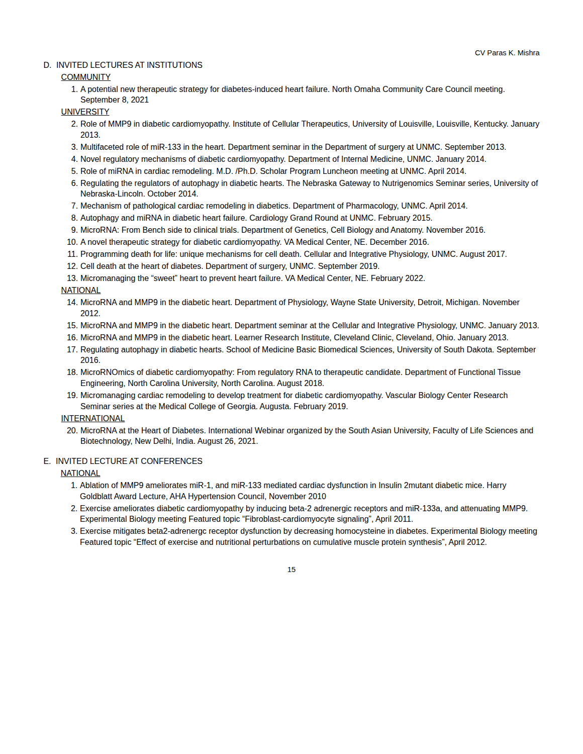CV Paras K. Mishra
D.
INVITED LECTURES AT INSTITUTIONS
COMMUNITY
1. A potential new therapeutic strategy for diabetes-induced heart failure. North Omaha Community Care Council meeting. September 8, 2021
UNIVERSITY
2. Role of MMP9 in diabetic cardiomyopathy. Institute of Cellular Therapeutics, University of Louisville, Louisville, Kentucky. January 2013.
3. Multifaceted role of miR-133 in the heart. Department seminar in the Department of surgery at UNMC. September 2013.
4. Novel regulatory mechanisms of diabetic cardiomyopathy. Department of Internal Medicine, UNMC. January 2014.
5. Role of miRNA in cardiac remodeling. M.D. /Ph.D. Scholar Program Luncheon meeting at UNMC. April 2014.
6. Regulating the regulators of autophagy in diabetic hearts. The Nebraska Gateway to Nutrigenomics Seminar series, University of Nebraska-Lincoln. October 2014.
7. Mechanism of pathological cardiac remodeling in diabetics. Department of Pharmacology, UNMC. April 2014.
8. Autophagy and miRNA in diabetic heart failure. Cardiology Grand Round at UNMC. February 2015.
9. MicroRNA: From Bench side to clinical trials. Department of Genetics, Cell Biology and Anatomy. November 2016.
10. A novel therapeutic strategy for diabetic cardiomyopathy. VA Medical Center, NE. December 2016.
11. Programming death for life: unique mechanisms for cell death. Cellular and Integrative Physiology, UNMC. August 2017.
12. Cell death at the heart of diabetes. Department of surgery, UNMC. September 2019.
13. Micromanaging the “sweet” heart to prevent heart failure. VA Medical Center, NE. February 2022.
NATIONAL
14. MicroRNA and MMP9 in the diabetic heart. Department of Physiology, Wayne State University, Detroit, Michigan. November 2012.
15. MicroRNA and MMP9 in the diabetic heart. Department seminar at the Cellular and Integrative Physiology, UNMC. January 2013.
16. MicroRNA and MMP9 in the diabetic heart. Learner Research Institute, Cleveland Clinic, Cleveland, Ohio. January 2013.
17. Regulating autophagy in diabetic hearts. School of Medicine Basic Biomedical Sciences, University of South Dakota. September 2016.
18. MicroRNOmics of diabetic cardiomyopathy: From regulatory RNA to therapeutic candidate. Department of Functional Tissue Engineering, North Carolina University, North Carolina. August 2018.
19. Micromanaging cardiac remodeling to develop treatment for diabetic cardiomyopathy. Vascular Biology Center Research Seminar series at the Medical College of Georgia. Augusta. February 2019.
INTERNATIONAL
20. MicroRNA at the Heart of Diabetes. International Webinar organized by the South Asian University, Faculty of Life Sciences and Biotechnology, New Delhi, India. August 26, 2021.
E.
INVITED LECTURE AT CONFERENCES
NATIONAL
1. Ablation of MMP9 ameliorates miR-1, and miR-133 mediated cardiac dysfunction in Insulin 2mutant diabetic mice. Harry Goldblatt Award Lecture, AHA Hypertension Council, November 2010
2. Exercise ameliorates diabetic cardiomyopathy by inducing beta-2 adrenergic receptors and miR-133a, and attenuating MMP9. Experimental Biology meeting Featured topic “Fibroblast-cardiomyocyte signaling”, April 2011.
3. Exercise mitigates beta2-adrenergc receptor dysfunction by decreasing homocysteine in diabetes. Experimental Biology meeting Featured topic “Effect of exercise and nutritional perturbations on cumulative muscle protein synthesis”, April 2012.
15